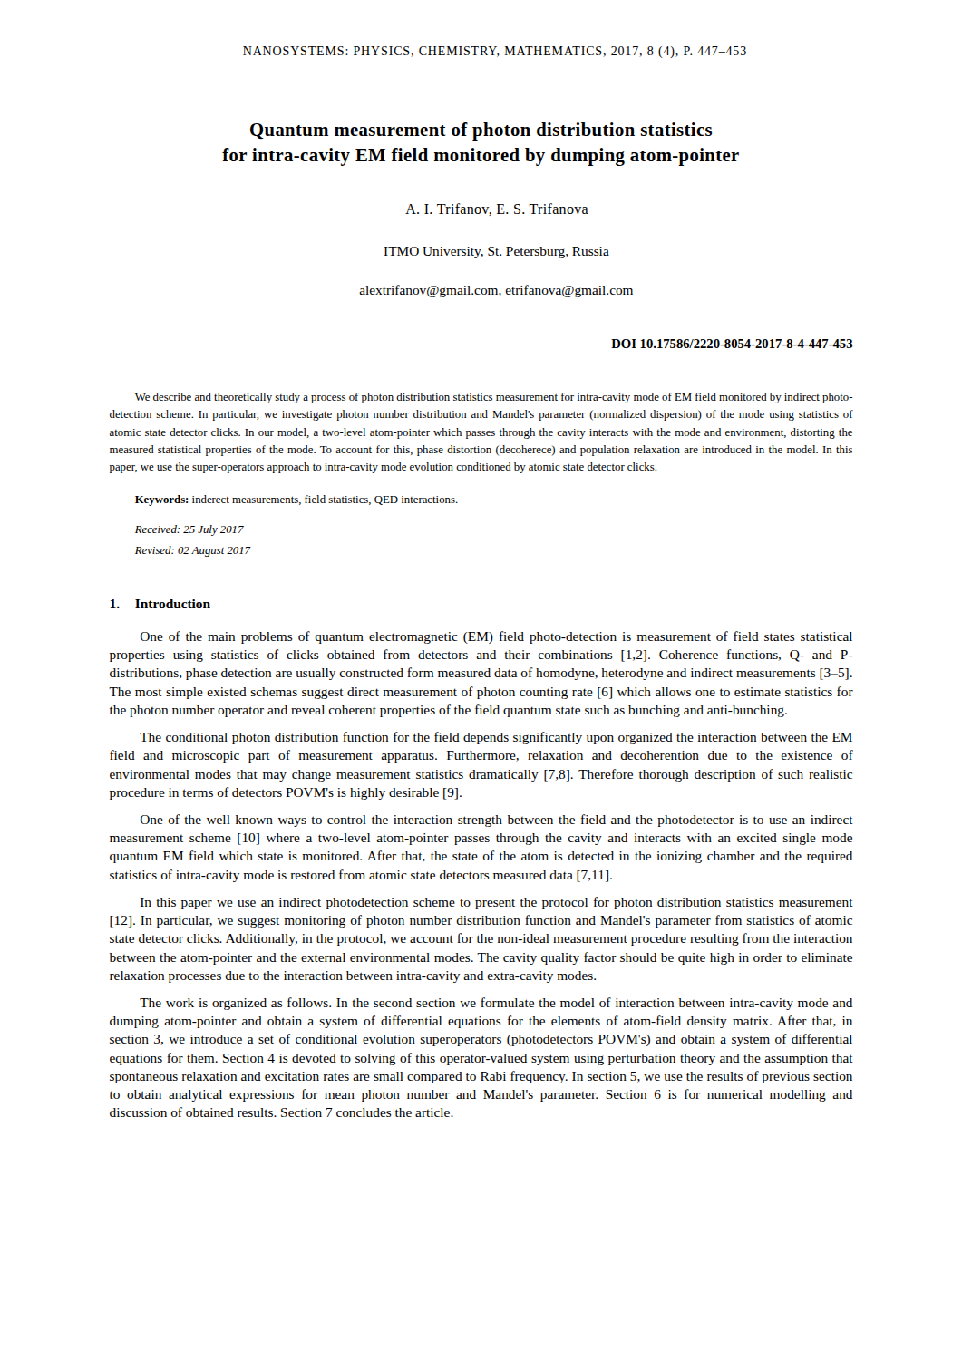NANOSYSTEMS: PHYSICS, CHEMISTRY, MATHEMATICS, 2017, 8 (4), P. 447–453
Quantum measurement of photon distribution statistics
for intra-cavity EM field monitored by dumping atom-pointer
A. I. Trifanov, E. S. Trifanova
ITMO University, St. Petersburg, Russia
alextrifanov@gmail.com, etrifanova@gmail.com
DOI 10.17586/2220-8054-2017-8-4-447-453
We describe and theoretically study a process of photon distribution statistics measurement for intra-cavity mode of EM field monitored by indirect photo-detection scheme. In particular, we investigate photon number distribution and Mandel's parameter (normalized dispersion) of the mode using statistics of atomic state detector clicks. In our model, a two-level atom-pointer which passes through the cavity interacts with the mode and environment, distorting the measured statistical properties of the mode. To account for this, phase distortion (decoherece) and population relaxation are introduced in the model. In this paper, we use the super-operators approach to intra-cavity mode evolution conditioned by atomic state detector clicks.
Keywords: inderect measurements, field statistics, QED interactions.
Received: 25 July 2017
Revised: 02 August 2017
1. Introduction
One of the main problems of quantum electromagnetic (EM) field photo-detection is measurement of field states statistical properties using statistics of clicks obtained from detectors and their combinations [1,2]. Coherence functions, Q- and P- distributions, phase detection are usually constructed form measured data of homodyne, heterodyne and indirect measurements [3–5]. The most simple existed schemas suggest direct measurement of photon counting rate [6] which allows one to estimate statistics for the photon number operator and reveal coherent properties of the field quantum state such as bunching and anti-bunching.
The conditional photon distribution function for the field depends significantly upon organized the interaction between the EM field and microscopic part of measurement apparatus. Furthermore, relaxation and decoherention due to the existence of environmental modes that may change measurement statistics dramatically [7,8]. Therefore thorough description of such realistic procedure in terms of detectors POVM's is highly desirable [9].
One of the well known ways to control the interaction strength between the field and the photodetector is to use an indirect measurement scheme [10] where a two-level atom-pointer passes through the cavity and interacts with an excited single mode quantum EM field which state is monitored. After that, the state of the atom is detected in the ionizing chamber and the required statistics of intra-cavity mode is restored from atomic state detectors measured data [7,11].
In this paper we use an indirect photodetection scheme to present the protocol for photon distribution statistics measurement [12]. In particular, we suggest monitoring of photon number distribution function and Mandel's parameter from statistics of atomic state detector clicks. Additionally, in the protocol, we account for the non-ideal measurement procedure resulting from the interaction between the atom-pointer and the external environmental modes. The cavity quality factor should be quite high in order to eliminate relaxation processes due to the interaction between intra-cavity and extra-cavity modes.
The work is organized as follows. In the second section we formulate the model of interaction between intra-cavity mode and dumping atom-pointer and obtain a system of differential equations for the elements of atom-field density matrix. After that, in section 3, we introduce a set of conditional evolution superoperators (photodetectors POVM's) and obtain a system of differential equations for them. Section 4 is devoted to solving of this operator-valued system using perturbation theory and the assumption that spontaneous relaxation and excitation rates are small compared to Rabi frequency. In section 5, we use the results of previous section to obtain analytical expressions for mean photon number and Mandel's parameter. Section 6 is for numerical modelling and discussion of obtained results. Section 7 concludes the article.